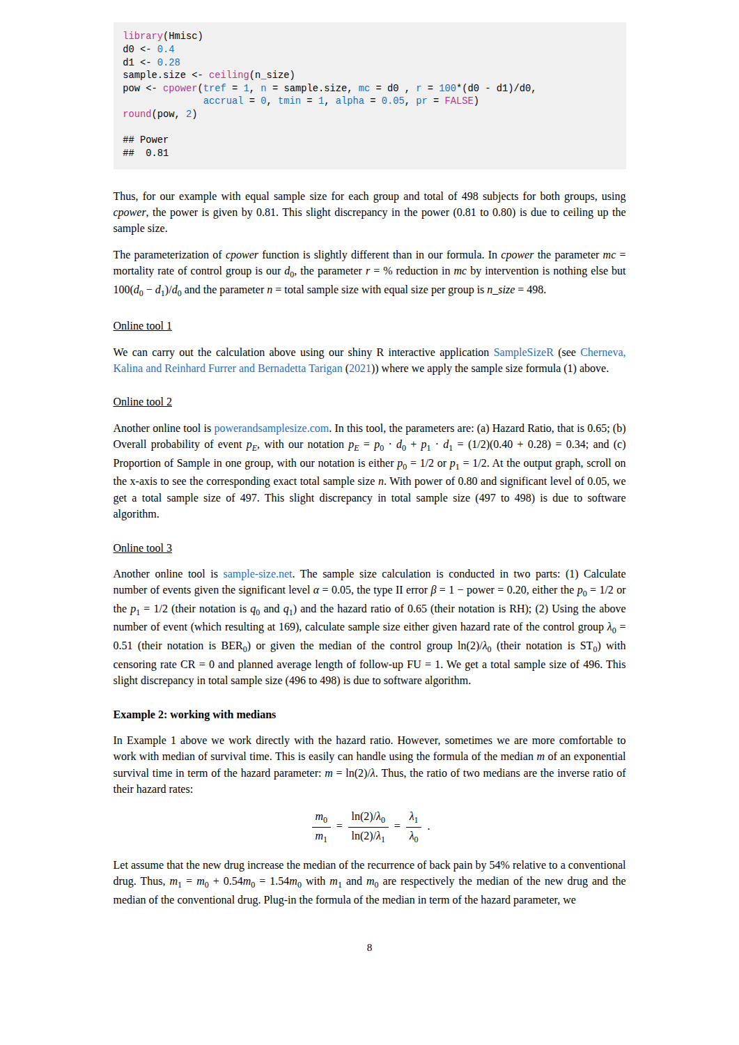library(Hmisc)
d0 <- 0.4
d1 <- 0.28
sample.size <- ceiling(n_size)
pow <- cpower(tref = 1, n = sample.size, mc = d0 , r = 100*(d0 - d1)/d0,
              accrual = 0, tmin = 1, alpha = 0.05, pr = FALSE)
round(pow, 2)

## Power
##  0.81
Thus, for our example with equal sample size for each group and total of 498 subjects for both groups, using cpower, the power is given by 0.81. This slight discrepancy in the power (0.81 to 0.80) is due to ceiling up the sample size.
The parameterization of cpower function is slightly different than in our formula. In cpower the parameter mc = mortality rate of control group is our d0, the parameter r = % reduction in mc by intervention is nothing else but 100(d0 − d1)/d0 and the parameter n = total sample size with equal size per group is n_size = 498.
Online tool 1
We can carry out the calculation above using our shiny R interactive application SampleSizeR (see Cherneva, Kalina and Reinhard Furrer and Bernadetta Tarigan (2021)) where we apply the sample size formula (1) above.
Online tool 2
Another online tool is powerandsamplesize.com. In this tool, the parameters are: (a) Hazard Ratio, that is 0.65; (b) Overall probability of event pE, with our notation pE = p0 · d0 + p1 · d1 = (1/2)(0.40 + 0.28) = 0.34; and (c) Proportion of Sample in one group, with our notation is either p0 = 1/2 or p1 = 1/2. At the output graph, scroll on the x-axis to see the corresponding exact total sample size n. With power of 0.80 and significant level of 0.05, we get a total sample size of 497. This slight discrepancy in total sample size (497 to 498) is due to software algorithm.
Online tool 3
Another online tool is sample-size.net. The sample size calculation is conducted in two parts: (1) Calculate number of events given the significant level α = 0.05, the type II error β = 1 − power = 0.20, either the p0 = 1/2 or the p1 = 1/2 (their notation is q0 and q1) and the hazard ratio of 0.65 (their notation is RH); (2) Using the above number of event (which resulting at 169), calculate sample size either given hazard rate of the control group λ0 = 0.51 (their notation is BER0) or given the median of the control group ln(2)/λ0 (their notation is ST0) with censoring rate CR = 0 and planned average length of follow-up FU = 1. We get a total sample size of 496. This slight discrepancy in total sample size (496 to 498) is due to software algorithm.
Example 2: working with medians
In Example 1 above we work directly with the hazard ratio. However, sometimes we are more comfortable to work with median of survival time. This is easily can handle using the formula of the median m of an exponential survival time in term of the hazard parameter: m = ln(2)/λ. Thus, the ratio of two medians are the inverse ratio of their hazard rates:
m0 m1 = ln(2)/λ0 ln(2)/λ1 = λ1 λ0 .
Let assume that the new drug increase the median of the recurrence of back pain by 54% relative to a conventional drug. Thus, m1 = m0 + 0.54m0 = 1.54m0 with m1 and m0 are respectively the median of the new drug and the median of the conventional drug. Plug-in the formula of the median in term of the hazard parameter, we
8